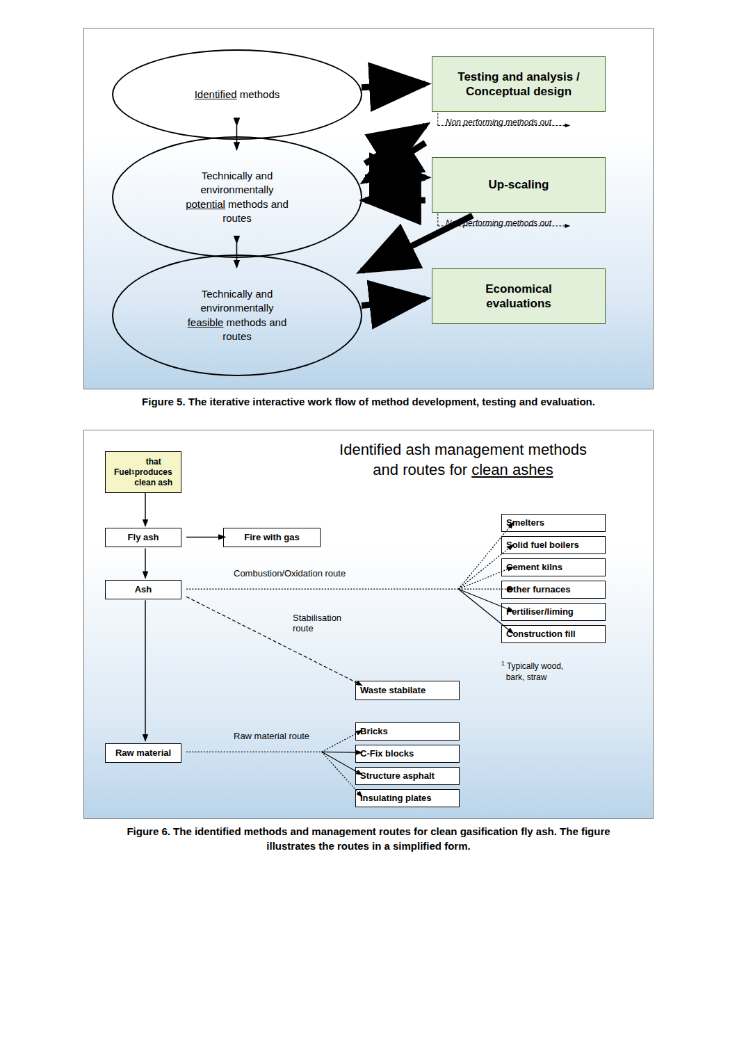Identified methods
Technically and
environmentally
potential methods and
routes
Technically and
environmentally
feasible methods and
routes
Testing and analysis /
Conceptual design
Up-scaling
Economical
evaluations
Non performing methods out
Non performing methods out
Figure 5. The iterative interactive work flow of method development, testing and evaluation.
Identified ash management methods
and routes for clean ashes
Fuel1 that
produces
clean ash
Fly ash
Ash
Raw material
Fire with gas
Combustion/Oxidation route
Stabilisation
route
Raw material route
Waste stabilate
Bricks
C-Fix blocks
Structure asphalt
Insulating plates
Smelters
Solid fuel boilers
Cement kilns
Other furnaces
Fertiliser/liming
Construction fill
1 Typically wood,
bark, straw
Figure 6. The identified methods and management routes for clean gasification fly ash. The figure illustrates the routes in a simplified form.